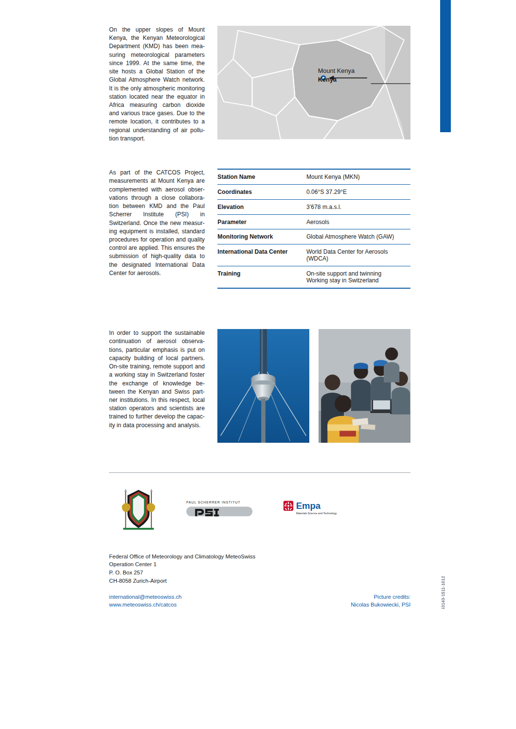On the upper slopes of Mount Kenya, the Kenyan Meteorological Department (KMD) has been measuring meteorological parameters since 1999. At the same time, the site hosts a Global Station of the Global Atmosphere Watch network. It is the only atmospheric monitoring station located near the equator in Africa measuring carbon dioxide and various trace gases. Due to the remote location, it contributes to a regional understanding of air pollution transport.
Mount Kenya
Kenya
As part of the CATCOS Project, measurements at Mount Kenya are complemented with aerosol observations through a close collaboration between KMD and the Paul Scherrer Institute (PSI) in Switzerland. Once the new measuring equipment is installed, standard procedures for operation and quality control are applied. This ensures the submission of high-quality data to the designated International Data Center for aerosols.
| Station Name | Mount Kenya (MKN) |
| Coordinates | 0.06°S 37.29°E |
| Elevation | 3’678 m.a.s.l. |
| Parameter | Aerosols |
| Monitoring Network | Global Atmosphere Watch (GAW) |
| International Data Center | World Data Center for Aerosols (WDCA) |
| Training | On-site support and twinning Working stay in Switzerland |
In order to support the sustainable continuation of aerosol observations, particular emphasis is put on capacity building of local partners. On-site training, remote support and a working stay in Switzerland foster the exchange of knowledge between the Kenyan and Swiss partner institutions. In this respect, local station operators and scientists are trained to further develop the capacity in data processing and analysis.
PAUL SCHERRER INSTITUT
Empa Materials Science and Technology
Federal Office of Meteorology and Climatology MeteoSwiss
Operation Center 1
P. O. Box 257
CH-8058 Zurich-Airport
international@meteoswiss.ch
www.meteoswiss.ch/catcos
Picture credits:
Nicolas Bukowiecki, PSI
Climate neutral printing, ID.: 53143-1511-1012